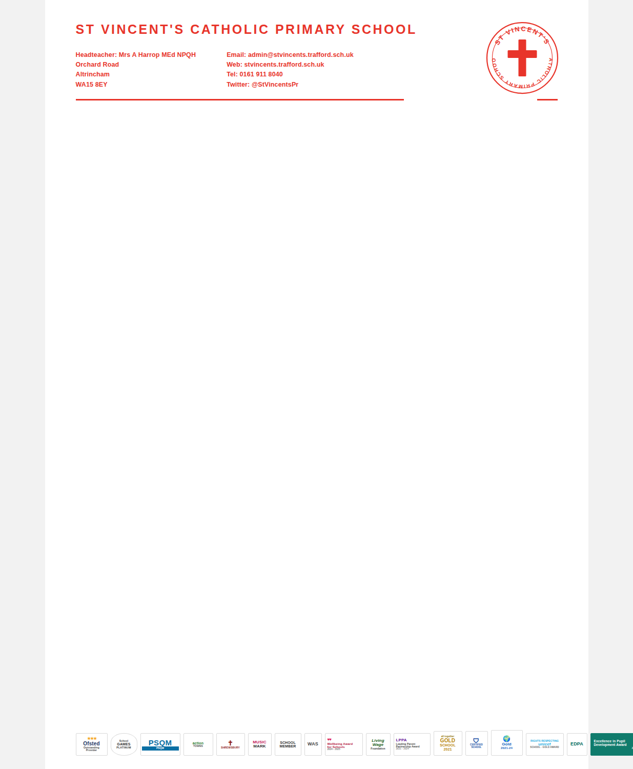St Vincent's Catholic Primary School
ST VINCENT'S CATHOLIC PRIMARY SCHOOL
Headteacher: Mrs A Harrop MEd NPQH
Orchard Road
Altrincham
WA15 8EY
Email: admin@stvincents.trafford.sch.uk
Web: stvincents.trafford.sch.uk
Tel: 0161 911 8040
Twitter: @StVincentsPr
★★★ Ofsted Outstanding
Provider
School GAMES PLATINUM
PSQM PSQM
action TOWNS
✝ SHREWSBURY
MUSIC MARK
SCHOOL MEMBER
WAS
♥♥ Wellbeing Award
for Schools 2024 - 2025
Living Wage Foundation
LPPA Leading Parent
Partnership Award 2021 - 2024
all together GOLD SCHOOL 2021
🛡 CERTIFIED SCHOOL
🌍 Gold 2021-24
RIGHTS RESPECTING unicef SCHOOL · GOLD AWARD
EDPA
Excellence in Pupil
Development Award 2022 - 2025